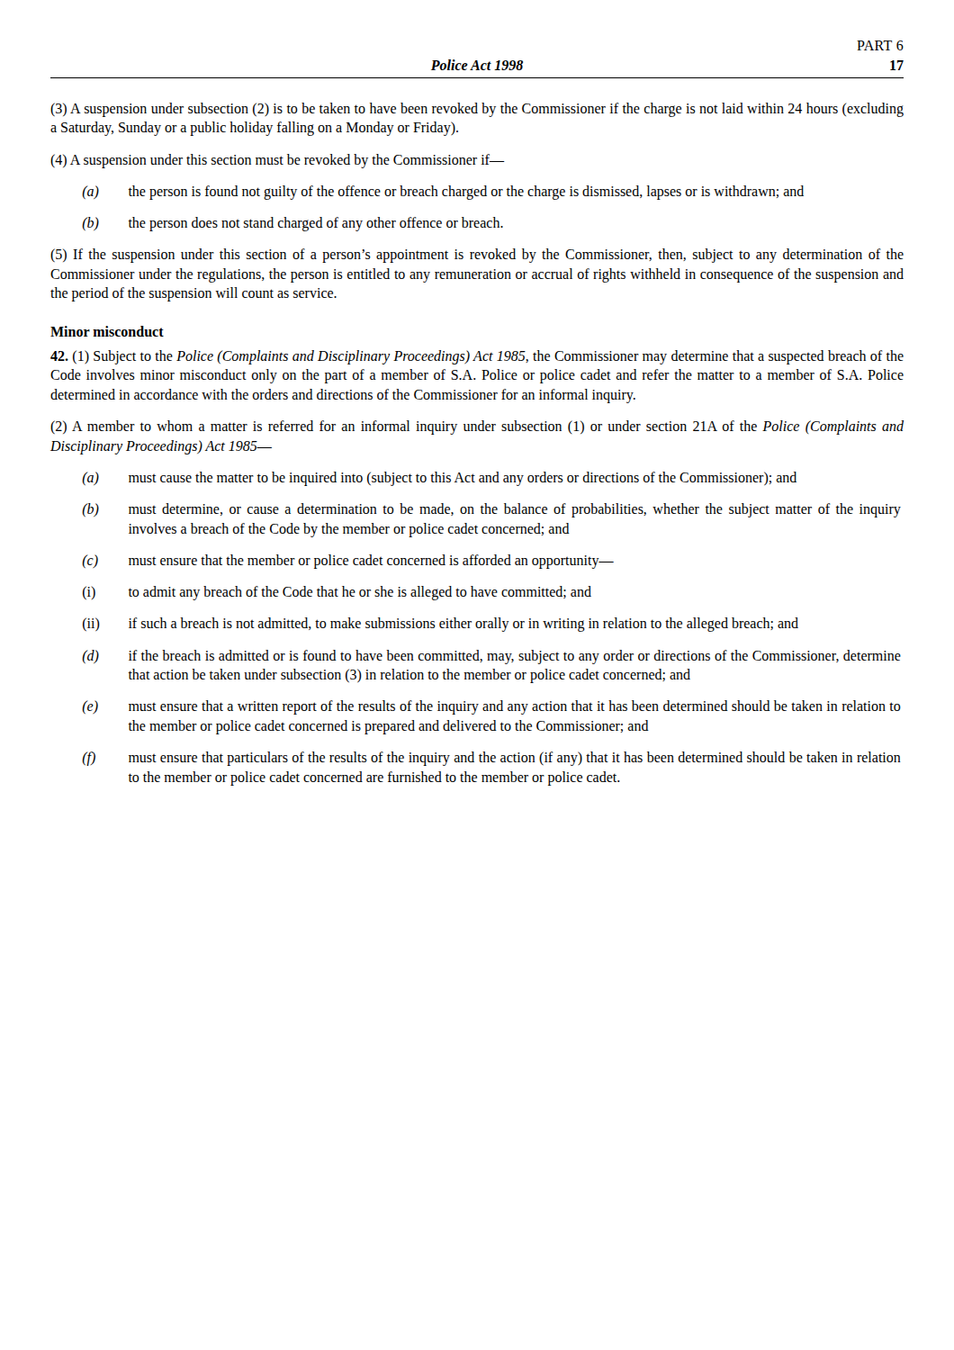PART 6
Police Act 1998 17
(3) A suspension under subsection (2) is to be taken to have been revoked by the Commissioner if the charge is not laid within 24 hours (excluding a Saturday, Sunday or a public holiday falling on a Monday or Friday).
(4) A suspension under this section must be revoked by the Commissioner if—
(a) the person is found not guilty of the offence or breach charged or the charge is dismissed, lapses or is withdrawn; and
(b) the person does not stand charged of any other offence or breach.
(5) If the suspension under this section of a person’s appointment is revoked by the Commissioner, then, subject to any determination of the Commissioner under the regulations, the person is entitled to any remuneration or accrual of rights withheld in consequence of the suspension and the period of the suspension will count as service.
Minor misconduct
42. (1) Subject to the Police (Complaints and Disciplinary Proceedings) Act 1985, the Commissioner may determine that a suspected breach of the Code involves minor misconduct only on the part of a member of S.A. Police or police cadet and refer the matter to a member of S.A. Police determined in accordance with the orders and directions of the Commissioner for an informal inquiry.
(2) A member to whom a matter is referred for an informal inquiry under subsection (1) or under section 21A of the Police (Complaints and Disciplinary Proceedings) Act 1985—
(a) must cause the matter to be inquired into (subject to this Act and any orders or directions of the Commissioner); and
(b) must determine, or cause a determination to be made, on the balance of probabilities, whether the subject matter of the inquiry involves a breach of the Code by the member or police cadet concerned; and
(c) must ensure that the member or police cadet concerned is afforded an opportunity—
(i) to admit any breach of the Code that he or she is alleged to have committed; and
(ii) if such a breach is not admitted, to make submissions either orally or in writing in relation to the alleged breach; and
(d) if the breach is admitted or is found to have been committed, may, subject to any order or directions of the Commissioner, determine that action be taken under subsection (3) in relation to the member or police cadet concerned; and
(e) must ensure that a written report of the results of the inquiry and any action that it has been determined should be taken in relation to the member or police cadet concerned is prepared and delivered to the Commissioner; and
(f) must ensure that particulars of the results of the inquiry and the action (if any) that it has been determined should be taken in relation to the member or police cadet concerned are furnished to the member or police cadet.